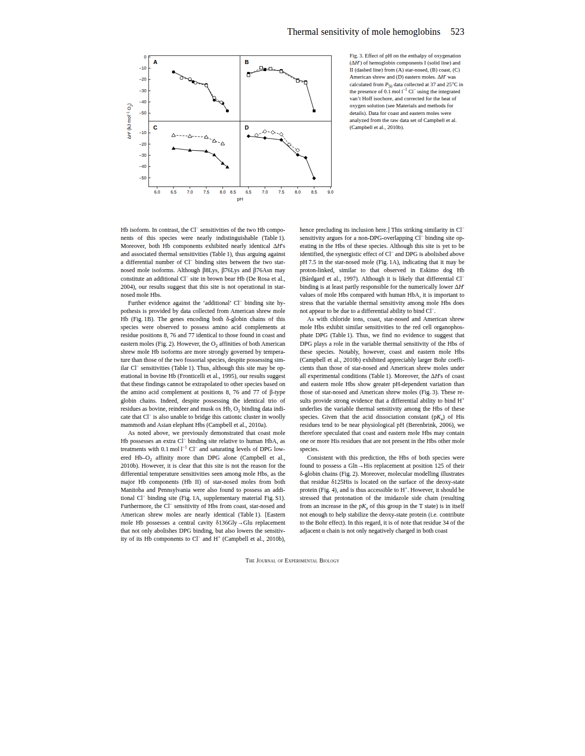Thermal sensitivity of mole hemoglobins523
ΔH′ (kJ mol−1 O2) 0 −10 −20 −30 −40 −50 −10 −20 −30 −40 −50 6.0 6.5 7.0 7.5 8.0 8.5 6.5 7.0 7.5 8.0 8.5 9.0 pH A B C D
Fig. 3. Effect of pH on the enthalpy of oxygenation (ΔH′) of hemoglobin components I (solid line) and II (dashed line) from (A) star-nosed, (B) coast, (C) American shrew and (D) eastern moles. ΔH′ was calculated from P50 data collected at 37 and 25°C in the presence of 0.1 mol l−1 Cl− using the integrated van’t Hoff isochore, and corrected for the heat of oxygen solution (see Materials and methods for details). Data for coast and eastern moles were analyzed from the raw data set of Campbell et al. (Campbell et al., 2010b).
Hb isoform. In contrast, the Cl− sensitivities of the two Hb components of this species were nearly indistinguishable (Table 1). Moreover, both Hb components exhibited nearly identical ΔH′s and associated thermal sensitivities (Table 1), thus arguing against a differential number of Cl− binding sites between the two star-nosed mole isoforms. Although β8Lys, β76Lys and β76Asn may constitute an additional Cl− site in brown bear Hb (De Rosa et al., 2004), our results suggest that this site is not operational in star-nosed mole Hbs.
Further evidence against the ‘additional’ Cl− binding site hypothesis is provided by data collected from American shrew mole Hb (Fig. 1B). The genes encoding both δ-globin chains of this species were observed to possess amino acid complements at residue positions 8, 76 and 77 identical to those found in coast and eastern moles (Fig. 2). However, the O2 affinities of both American shrew mole Hb isoforms are more strongly governed by temperature than those of the two fossorial species, despite possessing similar Cl− sensitivities (Table 1). Thus, although this site may be operational in bovine Hb (Fronticelli et al., 1995), our results suggest that these findings cannot be extrapolated to other species based on the amino acid complement at positions 8, 76 and 77 of β-type globin chains. Indeed, despite possessing the identical trio of residues as bovine, reindeer and musk ox Hb, O2 binding data indicate that Cl− is also unable to bridge this cationic cluster in woolly mammoth and Asian elephant Hbs (Campbell et al., 2010a).
As noted above, we previously demonstrated that coast mole Hb possesses an extra Cl− binding site relative to human HbA, as treatments with 0.1 mol l−1 Cl− and saturating levels of DPG lowered Hb–O2 affinity more than DPG alone (Campbell et al., 2010b). However, it is clear that this site is not the reason for the differential temperature sensitivities seen among mole Hbs, as the major Hb components (Hb II) of star-nosed moles from both Manitoba and Pennsylvania were also found to possess an additional Cl− binding site (Fig. 1A, supplementary material Fig. S1). Furthermore, the Cl− sensitivity of Hbs from coast, star-nosed and American shrew moles are nearly identical (Table 1). [Eastern mole Hb possesses a central cavity δ136Gly→Glu replacement that not only abolishes DPG binding, but also lowers the sensitivity of its Hb components to Cl− and H+ (Campbell et al., 2010b), hence precluding its inclusion here.] This striking similarity in Cl− sensitivity argues for a non-DPG-overlapping Cl− binding site operating in the Hbs of these species. Although this site is yet to be identified, the synergistic effect of Cl− and DPG is abolished above pH 7.5 in the star-nosed mole (Fig. 1A), indicating that it may be proton-linked, similar to that observed in Eskimo dog Hb (Bårdgard et al., 1997). Although it is likely that differential Cl− binding is at least partly responsible for the numerically lower ΔH′ values of mole Hbs compared with human HbA, it is important to stress that the variable thermal sensitivity among mole Hbs does not appear to be due to a differential ability to bind Cl−.
As with chloride ions, coast, star-nosed and American shrew mole Hbs exhibit similar sensitivities to the red cell organophosphate DPG (Table 1). Thus, we find no evidence to suggest that DPG plays a role in the variable thermal sensitivity of the Hbs of these species. Notably, however, coast and eastern mole Hbs (Campbell et al., 2010b) exhibited appreciably larger Bohr coefficients than those of star-nosed and American shrew moles under all experimental conditions (Table 1). Moreover, the ΔH′s of coast and eastern mole Hbs show greater pH-dependent variation than those of star-nosed and American shrew moles (Fig. 3). These results provide strong evidence that a differential ability to bind H+ underlies the variable thermal sensitivity among the Hbs of these species. Given that the acid dissociation constant (pKa) of His residues tend to be near physiological pH (Berenbrink, 2006), we therefore speculated that coast and eastern mole Hbs may contain one or more His residues that are not present in the Hbs other mole species.
Consistent with this prediction, the Hbs of both species were found to possess a Gln→His replacement at position 125 of their δ-globin chains (Fig. 2). Moreover, molecular modelling illustrates that residue δ125His is located on the surface of the deoxy-state protein (Fig. 4), and is thus accessible to H+. However, it should be stressed that protonation of the imidazole side chain (resulting from an increase in the pKa of this group in the T state) is in itself not enough to help stabilize the deoxy-state protein (i.e. contribute to the Bohr effect). In this regard, it is of note that residue 34 of the adjacent α chain is not only negatively charged in both coast
The Journal of Experimental Biology